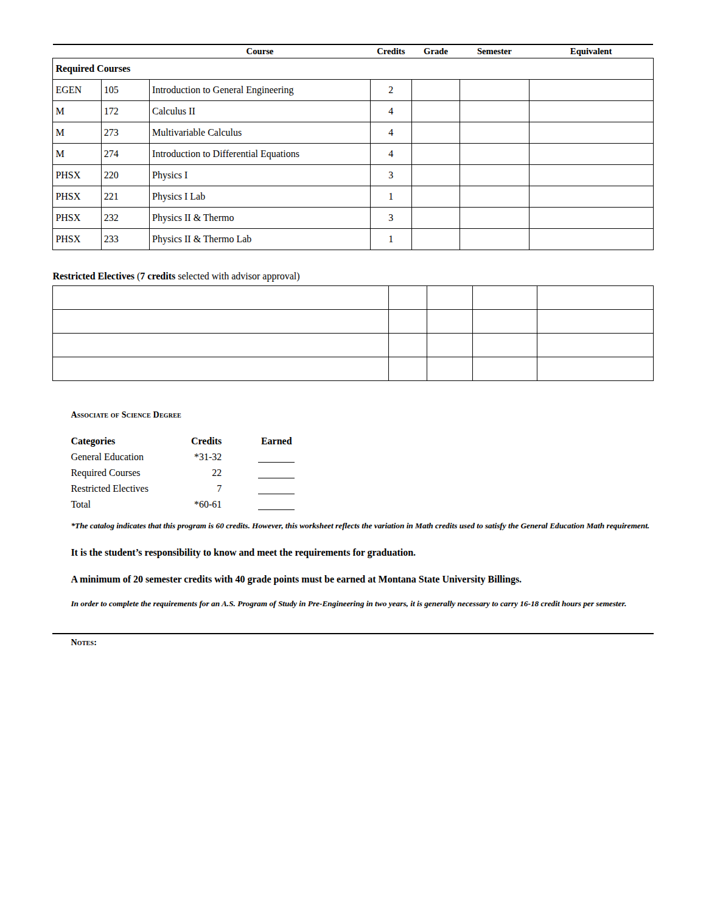| | Course | Credits | Grade | Semester | Equivalent |
| --- | --- | --- | --- | --- | --- |
| Required Courses |
| EGEN | 105 | Introduction to General Engineering | 2 | | | |
| M | 172 | Calculus II | 4 | | | |
| M | 273 | Multivariable Calculus | 4 | | | |
| M | 274 | Introduction to Differential Equations | 4 | | | |
| PHSX | 220 | Physics I | 3 | | | |
| PHSX | 221 | Physics I Lab | 1 | | | |
| PHSX | 232 | Physics II & Thermo | 3 | | | |
| PHSX | 233 | Physics II & Thermo Lab | 1 | | | |
Restricted Electives (7 credits selected with advisor approval)
Associate of Science Degree
| Categories | Credits | Earned |
| --- | --- | --- |
| General Education | *31-32 | |
| Required Courses | 22 | |
| Restricted Electives | 7 | |
| Total | *60-61 | |
*The catalog indicates that this program is 60 credits. However, this worksheet reflects the variation in Math credits used to satisfy the General Education Math requirement.
It is the student’s responsibility to know and meet the requirements for graduation.
A minimum of 20 semester credits with 40 grade points must be earned at Montana State University Billings.
In order to complete the requirements for an A.S. Program of Study in Pre-Engineering in two years, it is generally necessary to carry 16-18 credit hours per semester.
Notes: